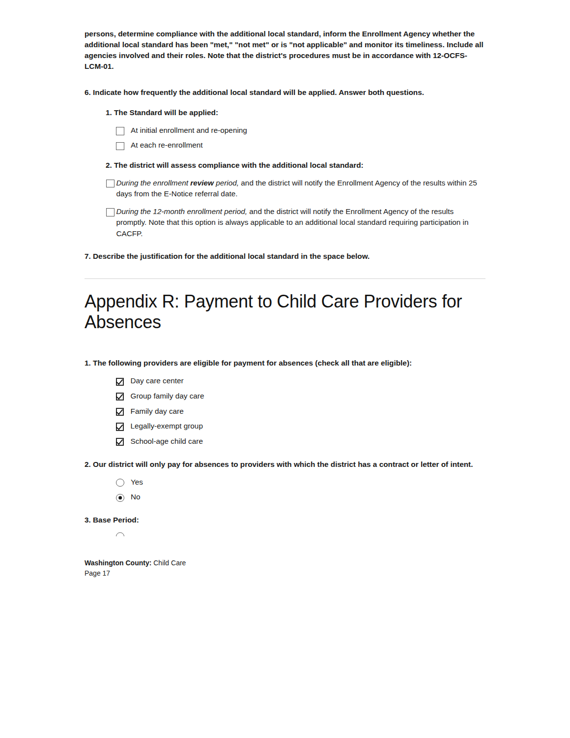persons, determine compliance with the additional local standard, inform the Enrollment Agency whether the additional local standard has been "met," "not met" or is "not applicable" and monitor its timeliness. Include all agencies involved and their roles. Note that the district's procedures must be in accordance with 12-OCFS-LCM-01.
6. Indicate how frequently the additional local standard will be applied. Answer both questions.
1. The Standard will be applied:
At initial enrollment and re-opening
At each re-enrollment
2. The district will assess compliance with the additional local standard:
During the enrollment review period, and the district will notify the Enrollment Agency of the results within 25 days from the E-Notice referral date.
During the 12-month enrollment period, and the district will notify the Enrollment Agency of the results promptly. Note that this option is always applicable to an additional local standard requiring participation in CACFP.
7. Describe the justification for the additional local standard in the space below.
Appendix R: Payment to Child Care Providers for Absences
1. The following providers are eligible for payment for absences (check all that are eligible):
Day care center
Group family day care
Family day care
Legally-exempt group
School-age child care
2. Our district will only pay for absences to providers with which the district has a contract or letter of intent.
Yes
No
3. Base Period:
Washington County: Child Care
Page 17